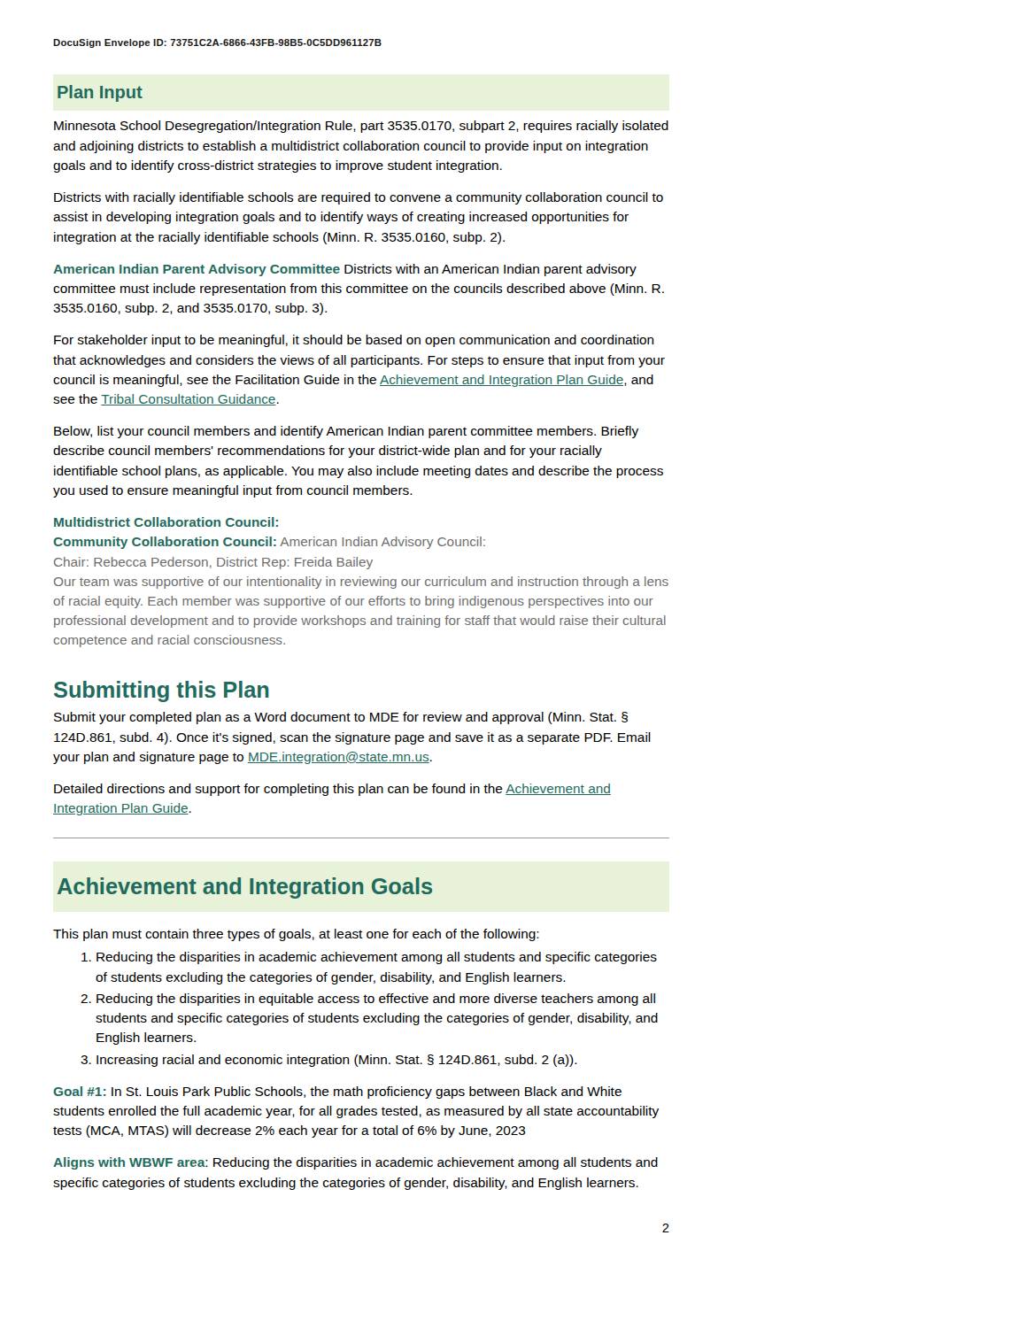DocuSign Envelope ID: 73751C2A-6866-43FB-98B5-0C5DD961127B
Plan Input
Minnesota School Desegregation/Integration Rule, part 3535.0170, subpart 2, requires racially isolated and adjoining districts to establish a multidistrict collaboration council to provide input on integration goals and to identify cross-district strategies to improve student integration.
Districts with racially identifiable schools are required to convene a community collaboration council to assist in developing integration goals and to identify ways of creating increased opportunities for integration at the racially identifiable schools (Minn. R. 3535.0160, subp. 2).
American Indian Parent Advisory Committee Districts with an American Indian parent advisory committee must include representation from this committee on the councils described above (Minn. R. 3535.0160, subp. 2, and 3535.0170, subp. 3).
For stakeholder input to be meaningful, it should be based on open communication and coordination that acknowledges and considers the views of all participants. For steps to ensure that input from your council is meaningful, see the Facilitation Guide in the Achievement and Integration Plan Guide, and see the Tribal Consultation Guidance.
Below, list your council members and identify American Indian parent committee members. Briefly describe council members' recommendations for your district-wide plan and for your racially identifiable school plans, as applicable. You may also include meeting dates and describe the process you used to ensure meaningful input from council members.
Multidistrict Collaboration Council:
Community Collaboration Council: American Indian Advisory Council:
Chair: Rebecca Pederson, District Rep: Freida Bailey
Our team was supportive of our intentionality in reviewing our curriculum and instruction through a lens of racial equity. Each member was supportive of our efforts to bring indigenous perspectives into our professional development and to provide workshops and training for staff that would raise their cultural competence and racial consciousness.
Submitting this Plan
Submit your completed plan as a Word document to MDE for review and approval (Minn. Stat. § 124D.861, subd. 4). Once it's signed, scan the signature page and save it as a separate PDF. Email your plan and signature page to MDE.integration@state.mn.us.
Detailed directions and support for completing this plan can be found in the Achievement and Integration Plan Guide.
Achievement and Integration Goals
This plan must contain three types of goals, at least one for each of the following:
Reducing the disparities in academic achievement among all students and specific categories of students excluding the categories of gender, disability, and English learners.
Reducing the disparities in equitable access to effective and more diverse teachers among all students and specific categories of students excluding the categories of gender, disability, and English learners.
Increasing racial and economic integration (Minn. Stat. § 124D.861, subd. 2 (a)).
Goal #1: In St. Louis Park Public Schools, the math proficiency gaps between Black and White students enrolled the full academic year, for all grades tested, as measured by all state accountability tests (MCA, MTAS) will decrease 2% each year for a total of 6% by June, 2023
Aligns with WBWF area: Reducing the disparities in academic achievement among all students and specific categories of students excluding the categories of gender, disability, and English learners.
2